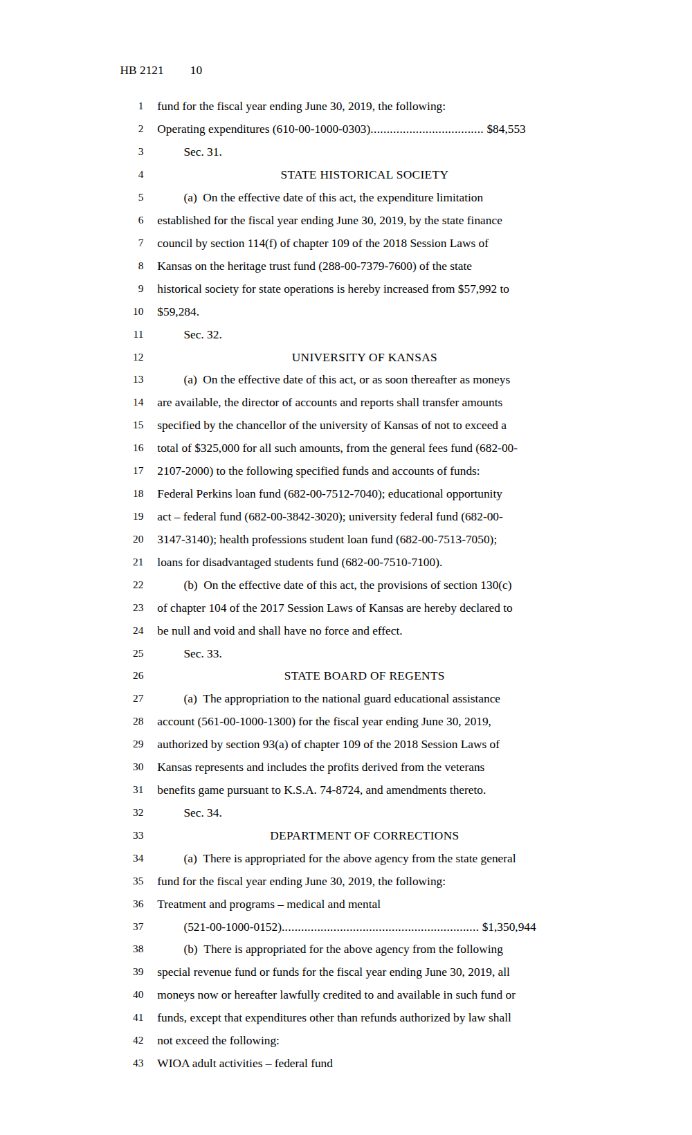HB 2121 10
fund for the fiscal year ending June 30, 2019, the following:
Operating expenditures (610-00-1000-0303)................................... $84,553
Sec. 31.
STATE HISTORICAL SOCIETY
(a) On the effective date of this act, the expenditure limitation
established for the fiscal year ending June 30, 2019, by the state finance
council by section 114(f) of chapter 109 of the 2018 Session Laws of
Kansas on the heritage trust fund (288-00-7379-7600) of the state
historical society for state operations is hereby increased from $57,992 to
$59,284.
Sec. 32.
UNIVERSITY OF KANSAS
(a) On the effective date of this act, or as soon thereafter as moneys
are available, the director of accounts and reports shall transfer amounts
specified by the chancellor of the university of Kansas of not to exceed a
total of $325,000 for all such amounts, from the general fees fund (682-00-
2107-2000) to the following specified funds and accounts of funds:
Federal Perkins loan fund (682-00-7512-7040); educational opportunity
act – federal fund (682-00-3842-3020); university federal fund (682-00-
3147-3140); health professions student loan fund (682-00-7513-7050);
loans for disadvantaged students fund (682-00-7510-7100).
(b) On the effective date of this act, the provisions of section 130(c)
of chapter 104 of the 2017 Session Laws of Kansas are hereby declared to
be null and void and shall have no force and effect.
Sec. 33.
STATE BOARD OF REGENTS
(a) The appropriation to the national guard educational assistance
account (561-00-1000-1300) for the fiscal year ending June 30, 2019,
authorized by section 93(a) of chapter 109 of the 2018 Session Laws of
Kansas represents and includes the profits derived from the veterans
benefits game pursuant to K.S.A. 74-8724, and amendments thereto.
Sec. 34.
DEPARTMENT OF CORRECTIONS
(a) There is appropriated for the above agency from the state general
fund for the fiscal year ending June 30, 2019, the following:
Treatment and programs – medical and mental
(521-00-1000-0152)............................................................. $1,350,944
(b) There is appropriated for the above agency from the following
special revenue fund or funds for the fiscal year ending June 30, 2019, all
moneys now or hereafter lawfully credited to and available in such fund or
funds, except that expenditures other than refunds authorized by law shall
not exceed the following:
WIOA adult activities – federal fund